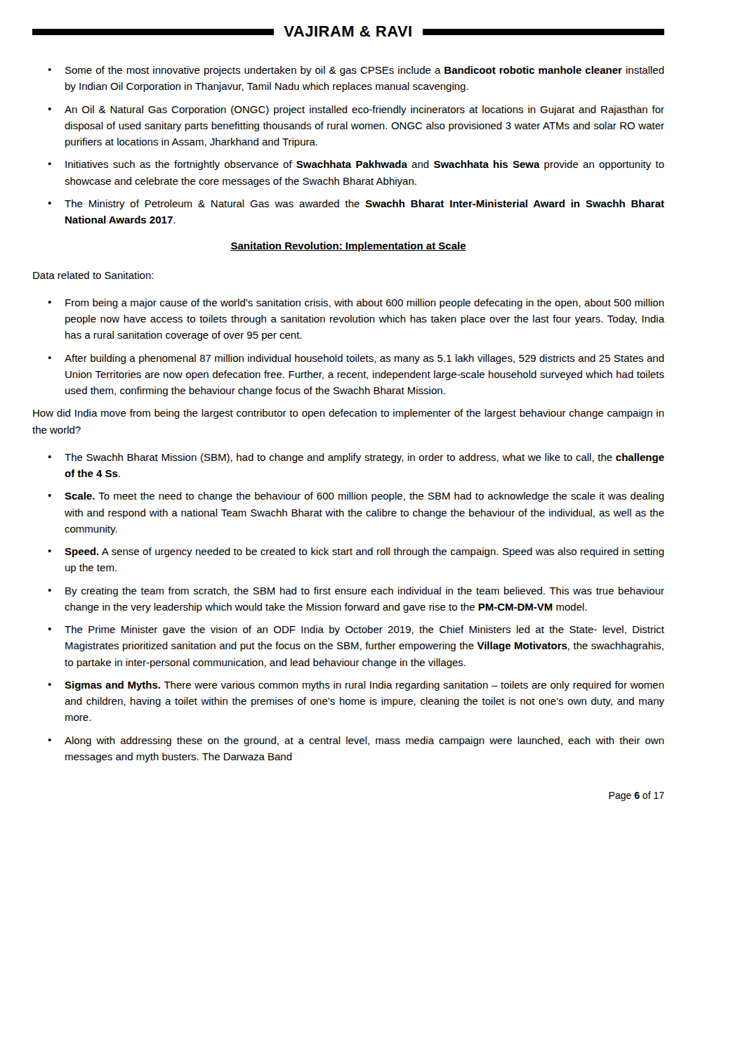VAJIRAM & RAVI
Some of the most innovative projects undertaken by oil & gas CPSEs include a Bandicoot robotic manhole cleaner installed by Indian Oil Corporation in Thanjavur, Tamil Nadu which replaces manual scavenging.
An Oil & Natural Gas Corporation (ONGC) project installed eco-friendly incinerators at locations in Gujarat and Rajasthan for disposal of used sanitary parts benefitting thousands of rural women. ONGC also provisioned 3 water ATMs and solar RO water purifiers at locations in Assam, Jharkhand and Tripura.
Initiatives such as the fortnightly observance of Swachhata Pakhwada and Swachhata his Sewa provide an opportunity to showcase and celebrate the core messages of the Swachh Bharat Abhiyan.
The Ministry of Petroleum & Natural Gas was awarded the Swachh Bharat Inter-Ministerial Award in Swachh Bharat National Awards 2017.
Sanitation Revolution: Implementation at Scale
Data related to Sanitation:
From being a major cause of the world’s sanitation crisis, with about 600 million people defecating in the open, about 500 million people now have access to toilets through a sanitation revolution which has taken place over the last four years. Today, India has a rural sanitation coverage of over 95 per cent.
After building a phenomenal 87 million individual household toilets, as many as 5.1 lakh villages, 529 districts and 25 States and Union Territories are now open defecation free. Further, a recent, independent large-scale household surveyed which had toilets used them, confirming the behaviour change focus of the Swachh Bharat Mission.
How did India move from being the largest contributor to open defecation to implementer of the largest behaviour change campaign in the world?
The Swachh Bharat Mission (SBM), had to change and amplify strategy, in order to address, what we like to call, the challenge of the 4 Ss.
Scale. To meet the need to change the behaviour of 600 million people, the SBM had to acknowledge the scale it was dealing with and respond with a national Team Swachh Bharat with the calibre to change the behaviour of the individual, as well as the community.
Speed. A sense of urgency needed to be created to kick start and roll through the campaign. Speed was also required in setting up the tem.
By creating the team from scratch, the SBM had to first ensure each individual in the team believed. This was true behaviour change in the very leadership which would take the Mission forward and gave rise to the PM-CM-DM-VM model.
The Prime Minister gave the vision of an ODF India by October 2019, the Chief Ministers led at the State- level, District Magistrates prioritized sanitation and put the focus on the SBM, further empowering the Village Motivators, the swachhagrahis, to partake in inter-personal communication, and lead behaviour change in the villages.
Sigmas and Myths. There were various common myths in rural India regarding sanitation – toilets are only required for women and children, having a toilet within the premises of one’s home is impure, cleaning the toilet is not one’s own duty, and many more.
Along with addressing these on the ground, at a central level, mass media campaign were launched, each with their own messages and myth busters. The Darwaza Band
Page 6 of 17